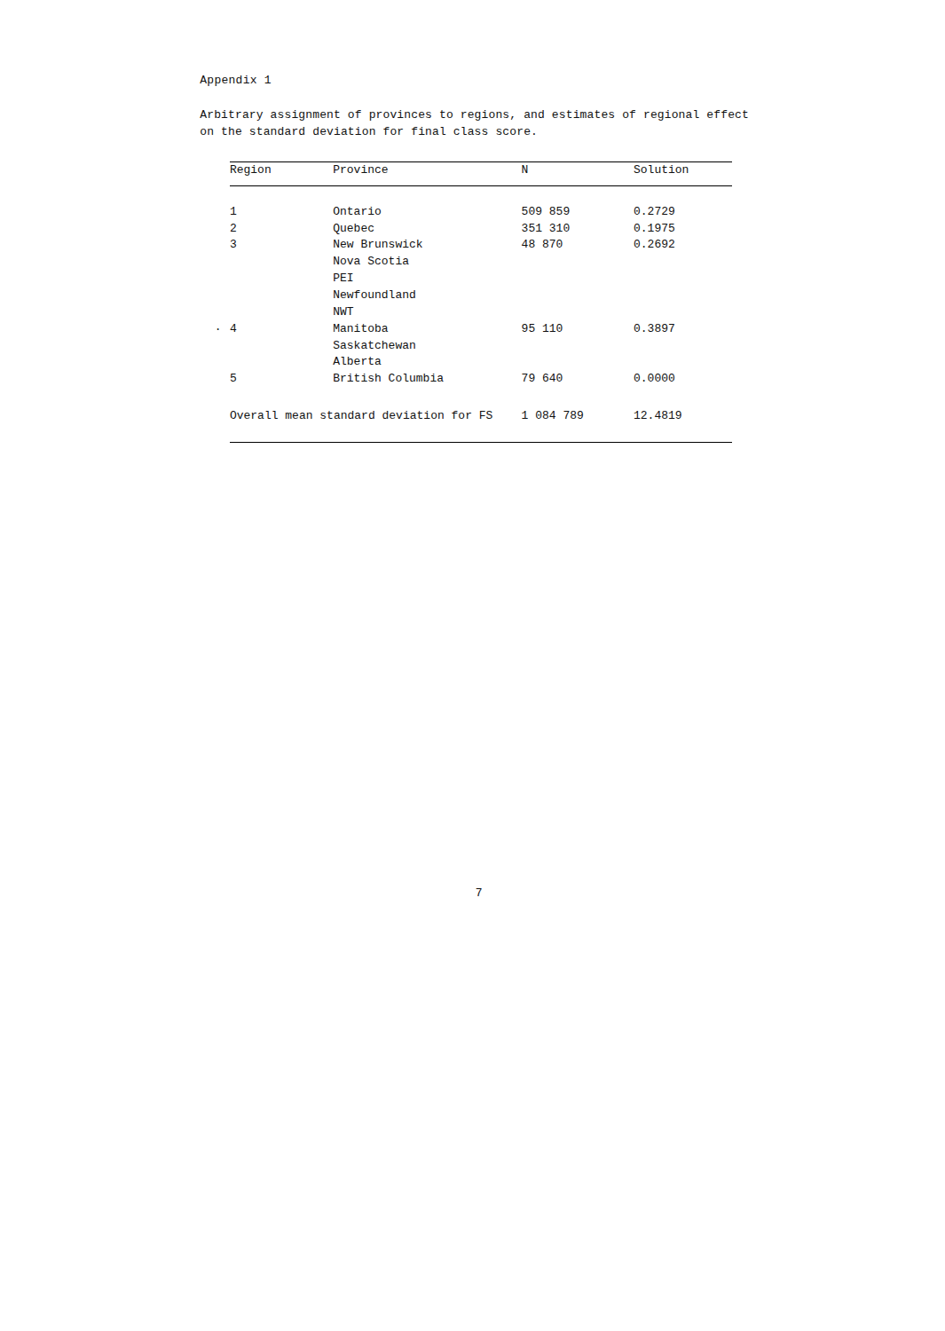Appendix 1
Arbitrary assignment of provinces to regions, and estimates of regional effect on the standard deviation for final class score.
| Region | Province | N | Solution |
| --- | --- | --- | --- |
| 1 | Ontario | 509 859 | 0.2729 |
| 2 | Quebec | 351 310 | 0.1975 |
| 3 | New Brunswick Nova Scotia PEI Newfoundland NWT | 48 870 | 0.2692 |
| 4 | Manitoba Saskatchewan Alberta | 95 110 | 0.3897 |
| 5 | British Columbia | 79 640 | 0.0000 |
| Overall mean standard deviation for FS | 1 084 789 | 12.4819 |
7